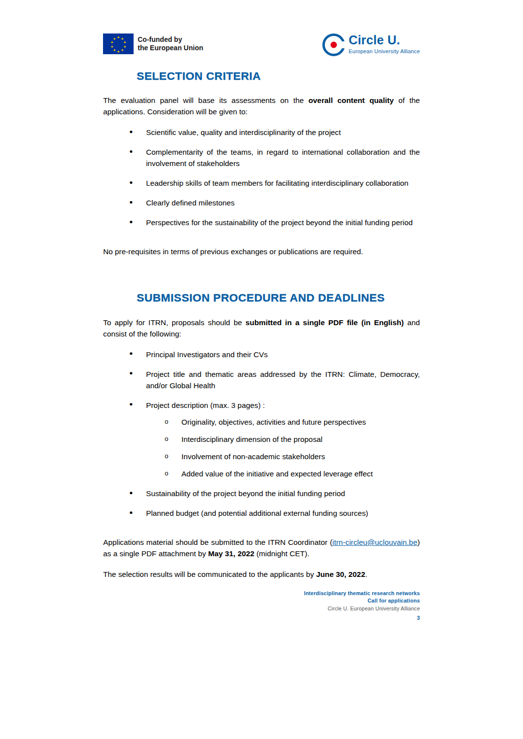★ ★ ★ ★ ★ ★ ★ ★ ★ ★
Co-funded by
the European Union
Circle U.
European University Alliance
Selection criteria
The evaluation panel will base its assessments on the overall content quality of the applications. Consideration will be given to:
Scientific value, quality and interdisciplinarity of the project
Complementarity of the teams, in regard to international collaboration and the involvement of stakeholders
Leadership skills of team members for facilitating interdisciplinary collaboration
Clearly defined milestones
Perspectives for the sustainability of the project beyond the initial funding period
No pre-requisites in terms of previous exchanges or publications are required.
Submission procedure and deadlines
To apply for ITRN, proposals should be submitted in a single PDF file (in English) and consist of the following:
Principal Investigators and their CVs
Project title and thematic areas addressed by the ITRN: Climate, Democracy, and/or Global Health
Project description (max. 3 pages) :
Originality, objectives, activities and future perspectives
Interdisciplinary dimension of the proposal
Involvement of non-academic stakeholders
Added value of the initiative and expected leverage effect
Sustainability of the project beyond the initial funding period
Planned budget (and potential additional external funding sources)
Applications material should be submitted to the ITRN Coordinator (itrn-circleu@uclouvain.be) as a single PDF attachment by May 31, 2022 (midnight CET).
The selection results will be communicated to the applicants by June 30, 2022.
Interdisciplinary thematic research networks
Call for applications
Circle U. European University Alliance
3